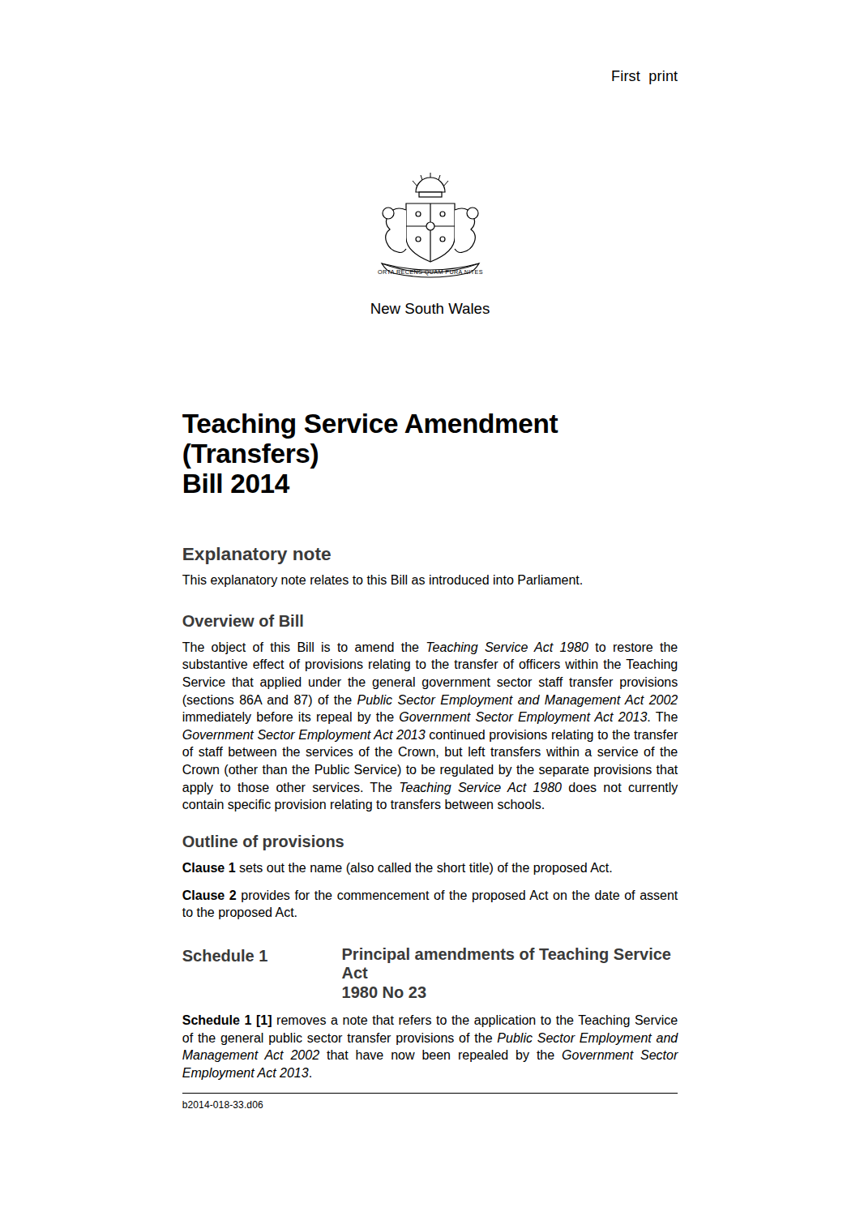First print
ORTA RECENS QUAM PURA NITES
New South Wales
Teaching Service Amendment (Transfers)
Bill 2014
Explanatory note
This explanatory note relates to this Bill as introduced into Parliament.
Overview of Bill
The object of this Bill is to amend the Teaching Service Act 1980 to restore the substantive effect of provisions relating to the transfer of officers within the Teaching Service that applied under the general government sector staff transfer provisions (sections 86A and 87) of the Public Sector Employment and Management Act 2002 immediately before its repeal by the Government Sector Employment Act 2013. The Government Sector Employment Act 2013 continued provisions relating to the transfer of staff between the services of the Crown, but left transfers within a service of the Crown (other than the Public Service) to be regulated by the separate provisions that apply to those other services. The Teaching Service Act 1980 does not currently contain specific provision relating to transfers between schools.
Outline of provisions
Clause 1 sets out the name (also called the short title) of the proposed Act.
Clause 2 provides for the commencement of the proposed Act on the date of assent to the proposed Act.
Schedule 1
Principal amendments of Teaching Service Act
1980 No 23
Schedule 1 [1] removes a note that refers to the application to the Teaching Service of the general public sector transfer provisions of the Public Sector Employment and Management Act 2002 that have now been repealed by the Government Sector Employment Act 2013.
b2014-018-33.d06